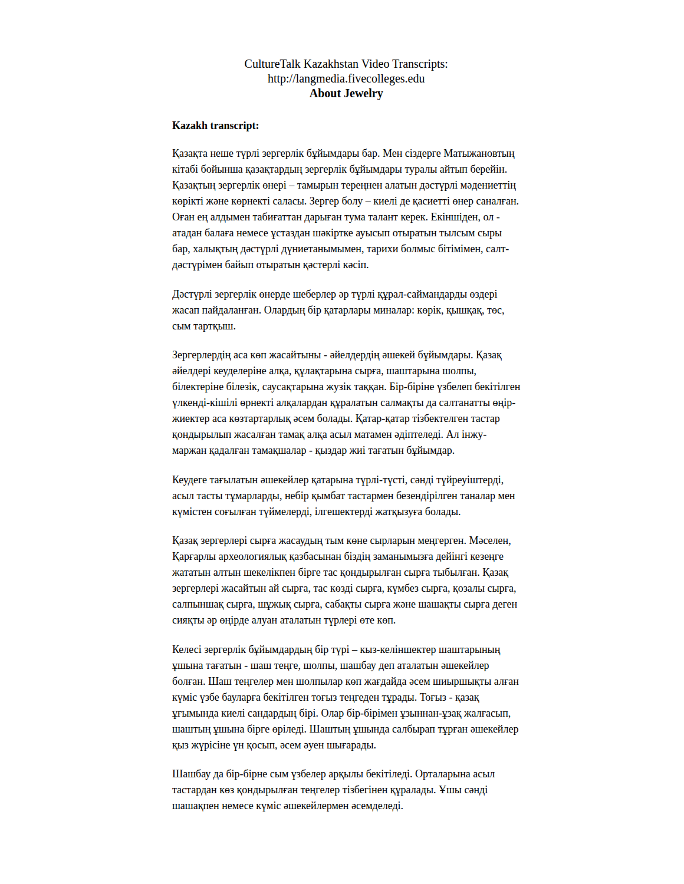CultureTalk Kazakhstan Video Transcripts: http://langmedia.fivecolleges.edu About Jewelry
Kazakh transcript:
Қазақта неше түрлі зергерлік бұйымдары бар. Мен сіздерге Матыжановтың кітабі бойынша қазақтардың зергерлік бұйымдары туралы айтып берейін. Қазақтың зергерлік өнері – тамырын тереңнен алатын дәстүрлі мәдениеттің көрікті және көрнекті саласы. Зергер болу – киелі де қасиетті өнер саналған. Оған ең алдымен табиғаттан дарыған тума талант керек. Екіншіден, ол - атадан балаға немесе ұстаздан шәкіртке ауысып отыратын тылсым сыры бар, халықтың дәстүрлі дүниетанымымен, тарихи болмыс бітімімен, салт-дәстүрімен байып отыратын қәстерлі кәсіп.
Дәстүрлі зергерлік өнерде шеберлер әр түрлі құрал-саймандарды өздері жасап пайдаланған. Олардың бір қатарлары миналар: көрік, қышқақ, төс, сым тартқыш.
Зергерлердің аса көп жасайтыны - әйелдердің әшекей бұйымдары. Қазақ әйелдері кеуделеріне алқа, құлақтарына сырға, шаштарына шолпы, білектеріне білезік, саусақтарына жузік таққан. Бір-біріне үзбелеп бекітілген үлкенді-кішілі өрнекті алқалардан құралатын салмақты да салтанатты өңір-жиектер аса көзтартарлық әсем болады. Қатар-қатар тізбектелген тастар қондырылып жасалған тамақ алқа асыл матамен әдіптеледі. Ал інжу-маржан қадалған тамақшалар - қыздар жиі тағатын бұйымдар.
Кеудеге тағылатын әшекейлер қатарына түрлі-түсті, сәнді түйреуіштерді, асыл тасты тұмарларды, небір қымбат тастармен безендірілген таналар мен күмістен соғылған түймелерді, ілгешектерді жатқызуға болады.
Қазақ зергерлері сырға жасаудың тым көне сырларын меңгерген. Мәселен, Қарғарлы археологиялық қазбасынан біздің заманымызға дейінгі кезеңге жататын алтын шекелікпен бірге тас қондырылған сырға тыбылған. Қазақ зергерлері жасайтын ай сырға, тас көзді сырға, күмбез сырға, қозалы сырға, салпыншақ сырға, шұжық сырға, сабақты сырға және шашақты сырға деген сияқты әр өңірде алуан аталатын түрлері өте көп.
Келесі зергерлік бұйымдардың бір түрі – кыз-келіншектер шаштарының ұшына тағатын - шаш теңге, шолпы, шашбау деп аталатын әшекейлер болған. Шаш теңгелер мен шолпылар көп жағдайда әсем шиыршықты алған күміс үзбе бауларға бекітілген тоғыз теңгеден тұрады. Тоғыз - қазақ ұғымында киелі сандардың бірі. Олар бір-бірімен ұзыннан-ұзақ жалғасып, шаштың ұшына бірге өріледі. Шаштың ұшында салбырап тұрған әшекейлер қыз жүрісіне үн қосып, әсем әуен шығарады.
Шашбау да бір-бірне сым үзбелер арқылы бекітіледі. Орталарына асыл тастардан көз қондырылған теңгелер тізбегінен құралады. Ұшы сәнді шашақпен немесе күміс әшекейлермен әсемделеді.